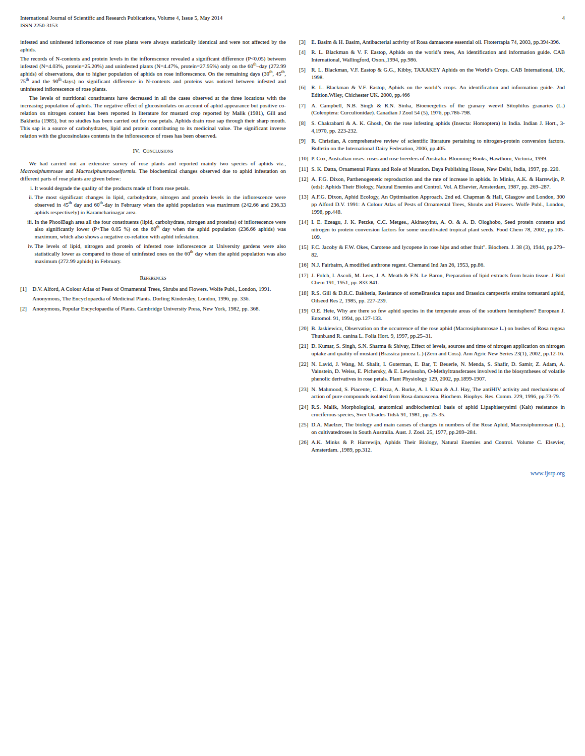International Journal of Scientific and Research Publications, Volume 4, Issue 5, May 2014
ISSN 2250-3153
4
infested and uninfested inflorescence of rose plants were always statistically identical and were not affected by the aphids.
The records of N-contents and protein levels in the inflorescence revealed a significant difference (P<0.05) between infested (N=4.03%, protein=25.20%) and uninfested plants (N=4.47%, protein=27.95%) only on the 60th–day (272.99 aphids) of observations, due to higher population of aphids on rose inflorescence. On the remaining days (30th, 45th, 75th and the 90th-days) no significant difference in N-contents and proteins was noticed between infested and uninfested inflorescence of rose plants.
The levels of nutritional constituents have decreased in all the cases observed at the three locations with the increasing population of aphids. The negative effect of glucosinolates on account of aphid appearance but positive co-relation on nitrogen content has been reported in literature for mustard crop reported by Malik (1981), Gill and Bakhetia (1985), but no studies has been carried out for rose petals. Aphids drain rose sap through their sharp mouth. This sap is a source of carbohydrates, lipid and protein contributing to its medicinal value. The significant inverse relation with the glucosinolates contents in the inflorescence of roses has been observed.
IV. Conclusions
We had carried out an extensive survey of rose plants and reported mainly two species of aphids viz., Macrosiphumrosae and Macrosiphumraoaeiformis. The biochemical changes observed due to aphid infestation on different parts of rose plants are given below:
It would degrade the quality of the products made of from rose petals.
The most significant changes in lipid, carbohydrate, nitrogen and protein levels in the inflorescence were observed in 45th day and 60th-day in February when the aphid population was maximum (242.66 and 236.33 aphids respectively) in Karamcharinagar area.
In the PhoolBagh area all the four constituents (lipid, carbohydrate, nitrogen and proteins) of inflorescence were also significantly lower (P<The 0.05 %) on the 60th day when the aphid population (236.66 aphids) was maximum, which also shows a negative co-relation with aphid infestation.
The levels of lipid, nitrogen and protein of infested rose inflorescence at University gardens were also statistically lower as compared to those of uninfested ones on the 60th day when the aphid population was also maximum (272.99 aphids) in February.
References
D.V. Alford, A Colour Atlas of Pests of Ornamental Trees, Shrubs and Flowers. Wolfe Publ., London, 1991.
Anonymous, The Encyclopaedia of Medicinal Plants. Dorling Kindersley, London, 1996, pp. 336.
Anonymous, Popular Encyclopaedia of Plants. Cambridge University Press, New York, 1982, pp. 368.
E. Basim & H. Basim, Antibacterial activity of Rosa damascene essential oil. Fitoterrapia 74, 2003, pp.394-396.
R. L. Blackman & V. F. Eastop, Aphids on the world’s trees, An identification and information guide. CAB International, Wallingford, Oxon.,1994, pp.986.
R. L. Blackman, V.F. Eastop & G.G., Kibby, TAXAKEY Aphids on the World’s Crops. CAB International, UK, 1998.
R. L. Blackman & V.F. Eastop, Aphids on the world’s crops. An identification and information guide. 2nd Edition.Wiley, Chichester UK. 2000, pp.466
A. Campbell, N.B. Singh & R.N. Sinha, Bioenergetics of the granary weevil Sitophilus granaries (L.) (Coleoptera: Curculionidae). Canadian J Zool 54 (5), 1976, pp.786-798.
S. Chakrabarti & A. K. Ghosh, On the rose infesting aphids (Insecta: Homoptera) in India. Indian J. Hort., 3-4,1970, pp. 223-232.
R. Christian, A comprehensive review of scientific literature pertaining to nitrogen-protein conversion factors. Bulletin on the International Dairy Federation, 2006, pp.405.
P. Cox, Australian roses: roses and rose breeders of Australia. Blooming Books, Hawthorn, Victoria, 1999.
S. K. Datta, Ornamental Plants and Role of Mutation. Daya Publishing House, New Delhi, India, 1997, pp. 220.
A. F.G. Dixon, Parthenogenetic reproduction and the rate of increase in aphids. In Minks, A.K. & Harrewijn, P. (eds): Aphids Their Biology, Natural Enemies and Control. Vol. A Elsevier, Amsterdam, 1987, pp. 269–287.
A.F.G. Dixon, Aphid Ecology, An Optimisation Approach. 2nd ed. Chapman & Hall, Glasgow and London, 300 pp Alford D.V. 1991: A Colour Atlas of Pests of Ornamental Trees, Shrubs and Flowers. Wolfe Publ., London, 1998, pp.448.
I. E. Ezeagu, J. K. Petzke, C.C. Metges., Akinsoyinu, A. O. & A. D. Ologhobo, Seed protein contents and nitrogen to protein conversion factors for some uncultivated tropical plant seeds. Food Chem 78, 2002, pp.105-109.
F.C. Jacoby & F.W. Okes, Carotene and lycopene in rose hips and other fruit". Biochem. J. 38 (3), 1944, pp.279–82.
N.J. Fairbairn, A modified anthrone regent. Chemand Ind Jan 26, 1953, pp.86.
J. Folch, I. Ascoli, M. Lees, J. A. Meath & F.N. Le Baron, Preparation of lipid extracts from brain tissue. J Biol Chem 191, 1951, pp. 833-841.
R.S. Gill & D.R.C. Bakhetia, Resistance of someBrassica napus and Brassica campestris strains tomustard aphid, Oilseed Res 2, 1985, pp. 227-239.
O.E. Heie, Why are there so few aphid species in the temperate areas of the southern hemisphere? European J. Entomol. 91, 1994, pp.127-133.
B. Jaskiewicz, Observation on the occurrence of the rose aphid (Macrosiphumrosae L.) on bushes of Rosa rugosa Thunb.and R. canina L. Folia Hort. 9, 1997, pp.25–31.
D. Kumar, S. Singh, S.N. Sharma & Shivay, Effect of levels, sources and time of nitrogen application on nitrogen uptake and quality of mustard (Brassica juncea L.) (Zern and Coss). Ann Agric New Series 23(1), 2002, pp.12-16.
N. Lavid, J. Wang, M. Shalit, I. Guterman, E. Bar, T. Beuerle, N. Menda, S. Shafir, D. Samir, Z. Adam, A. Vainstein, D. Weiss, E. Pichersky, & E. Lewinsohn, O-Methyltransferases involved in the biosyntheses of volatile phenolic derivatives in rose petals. Plant Physiology 129, 2002, pp.1899-1907.
N. Mahmood, S. Piacente, C. Pizza, A. Burke, A. I. Khan & A.J. Hay, The antiHIV activity and mechanisms of action of pure compounds isolated from Rosa damascena. Biochem. Biophys. Res. Comm. 229, 1996, pp.73-79.
R.S. Malik, Morphological, anatomical andbiochemical basis of aphid Lipaphiserysimi (Kalt) resistance in cruciferous species, Sver Utsades Tidsk 91, 1981, pp. 25-35.
D.A. Maelzer, The biology and main causes of changes in numbers of the Rose Aphid, Macrosiphumrosae (L.), on cultivatedroses in South Australia. Aust. J. Zool. 25, 1977, pp.269–284.
A.K. Minks & P. Harrewijn, Aphids Their Biology, Natural Enemies and Control. Volume C. Elsevier, Amsterdam. ,1989, pp.312.
www.ijsrp.org